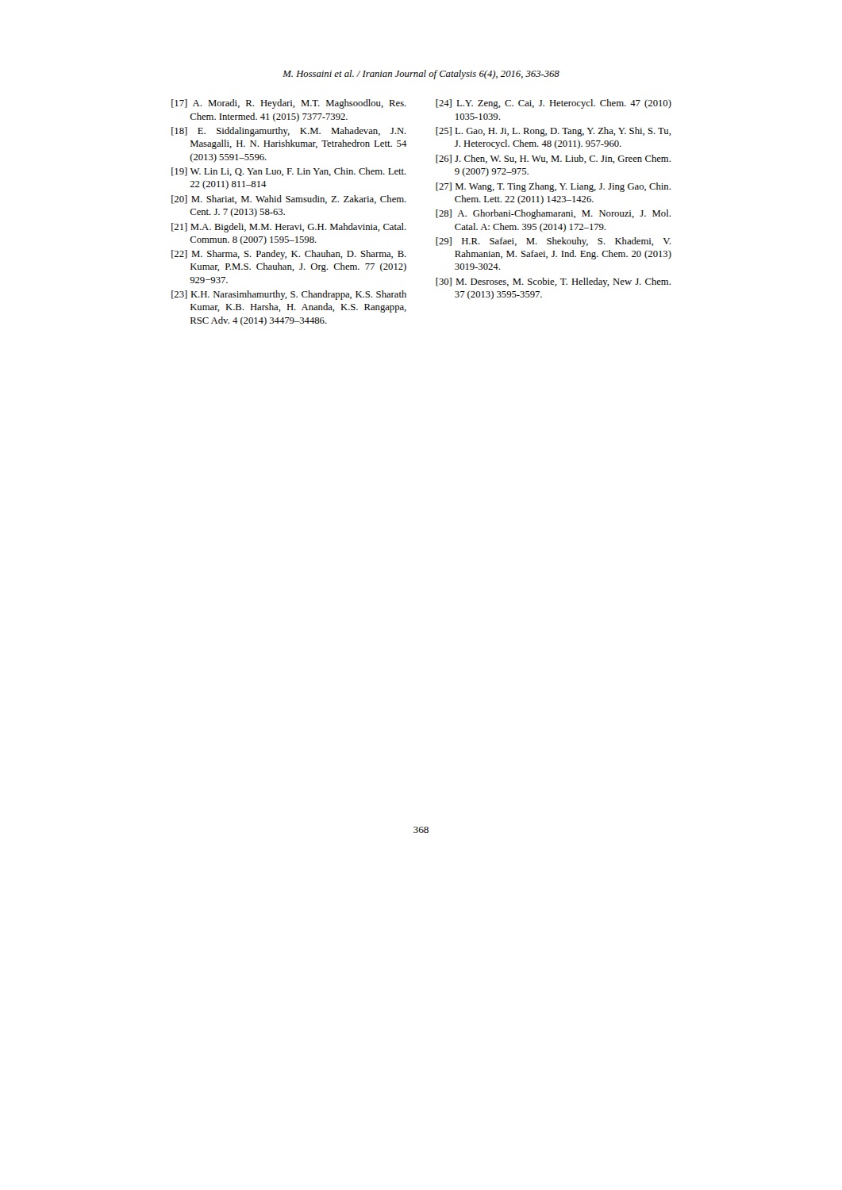M. Hossaini et al. / Iranian Journal of Catalysis 6(4), 2016, 363-368
[17] A. Moradi, R. Heydari, M.T. Maghsoodlou, Res. Chem. Intermed. 41 (2015) 7377-7392.
[18] E. Siddalingamurthy, K.M. Mahadevan, J.N. Masagalli, H. N. Harishkumar, Tetrahedron Lett. 54 (2013) 5591–5596.
[19] W. Lin Li, Q. Yan Luo, F. Lin Yan, Chin. Chem. Lett. 22 (2011) 811–814
[20] M. Shariat, M. Wahid Samsudin, Z. Zakaria, Chem. Cent. J. 7 (2013) 58-63.
[21] M.A. Bigdeli, M.M. Heravi, G.H. Mahdavinia, Catal. Commun. 8 (2007) 1595–1598.
[22] M. Sharma, S. Pandey, K. Chauhan, D. Sharma, B. Kumar, P.M.S. Chauhan, J. Org. Chem. 77 (2012) 929−937.
[23] K.H. Narasimhamurthy, S. Chandrappa, K.S. Sharath Kumar, K.B. Harsha, H. Ananda, K.S. Rangappa, RSC Adv. 4 (2014) 34479–34486.
[24] L.Y. Zeng, C. Cai, J. Heterocycl. Chem. 47 (2010) 1035-1039.
[25] L. Gao, H. Ji, L. Rong, D. Tang, Y. Zha, Y. Shi, S. Tu, J. Heterocycl. Chem. 48 (2011). 957-960.
[26] J. Chen, W. Su, H. Wu, M. Liub, C. Jin, Green Chem. 9 (2007) 972–975.
[27] M. Wang, T. Ting Zhang, Y. Liang, J. Jing Gao, Chin. Chem. Lett. 22 (2011) 1423–1426.
[28] A. Ghorbani-Choghamarani, M. Norouzi, J. Mol. Catal. A: Chem. 395 (2014) 172–179.
[29] H.R. Safaei, M. Shekouhy, S. Khademi, V. Rahmanian, M. Safaei, J. Ind. Eng. Chem. 20 (2013) 3019-3024.
[30] M. Desroses, M. Scobie, T. Helleday, New J. Chem. 37 (2013) 3595-3597.
368